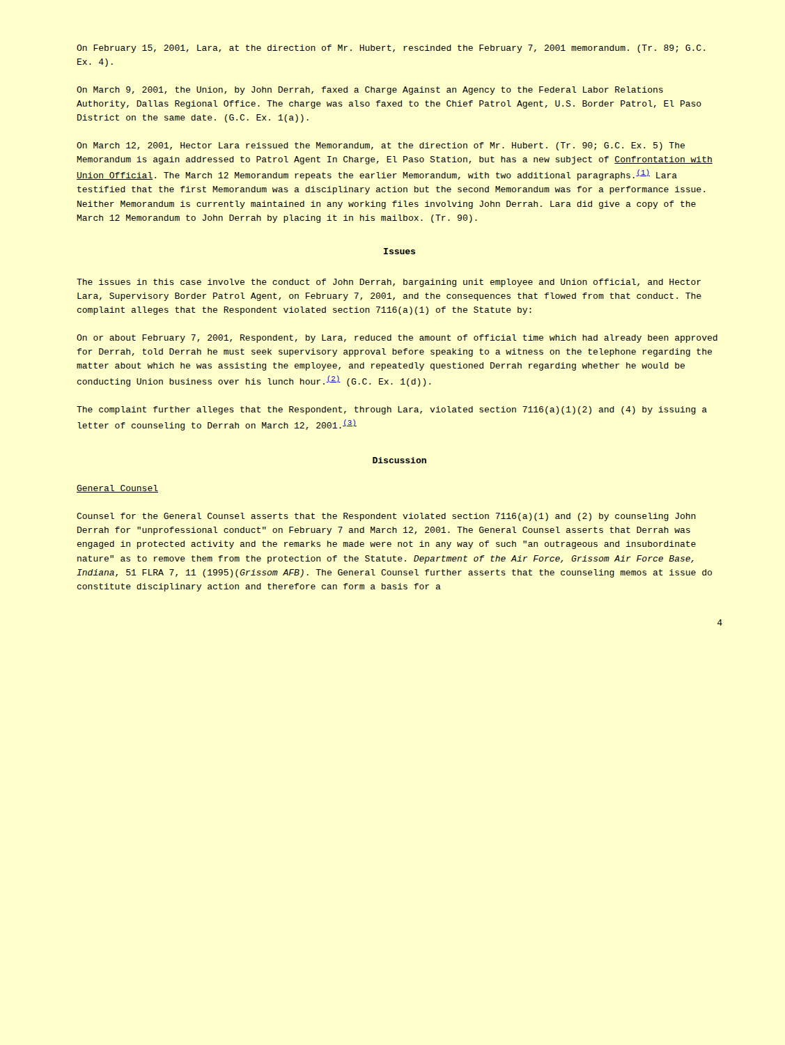On February 15, 2001, Lara, at the direction of Mr. Hubert, rescinded the February 7, 2001 memorandum. (Tr. 89; G.C. Ex. 4).
On March 9, 2001, the Union, by John Derrah, faxed a Charge Against an Agency to the Federal Labor Relations Authority, Dallas Regional Office. The charge was also faxed to the Chief Patrol Agent, U.S. Border Patrol, El Paso District on the same date. (G.C. Ex. 1(a)).
On March 12, 2001, Hector Lara reissued the Memorandum, at the direction of Mr. Hubert. (Tr. 90; G.C. Ex. 5) The Memorandum is again addressed to Patrol Agent In Charge, El Paso Station, but has a new subject of Confrontation with Union Official. The March 12 Memorandum repeats the earlier Memorandum, with two additional paragraphs.(1) Lara testified that the first Memorandum was a disciplinary action but the second Memorandum was for a performance issue. Neither Memorandum is currently maintained in any working files involving John Derrah. Lara did give a copy of the March 12 Memorandum to John Derrah by placing it in his mailbox. (Tr. 90).
Issues
The issues in this case involve the conduct of John Derrah, bargaining unit employee and Union official, and Hector Lara, Supervisory Border Patrol Agent, on February 7, 2001, and the consequences that flowed from that conduct. The complaint alleges that the Respondent violated section 7116(a)(1) of the Statute by:
On or about February 7, 2001, Respondent, by Lara, reduced the amount of official time which had already been approved for Derrah, told Derrah he must seek supervisory approval before speaking to a witness on the telephone regarding the matter about which he was assisting the employee, and repeatedly questioned Derrah regarding whether he would be conducting Union business over his lunch hour.(2) (G.C. Ex. 1(d)).
The complaint further alleges that the Respondent, through Lara, violated section 7116(a)(1)(2) and (4) by issuing a letter of counseling to Derrah on March 12, 2001.(3)
Discussion
General Counsel
Counsel for the General Counsel asserts that the Respondent violated section 7116(a)(1) and (2) by counseling John Derrah for "unprofessional conduct" on February 7 and March 12, 2001. The General Counsel asserts that Derrah was engaged in protected activity and the remarks he made were not in any way of such "an outrageous and insubordinate nature" as to remove them from the protection of the Statute. Department of the Air Force, Grissom Air Force Base, Indiana, 51 FLRA 7, 11 (1995)(Grissom AFB). The General Counsel further asserts that the counseling memos at issue do constitute disciplinary action and therefore can form a basis for a
4